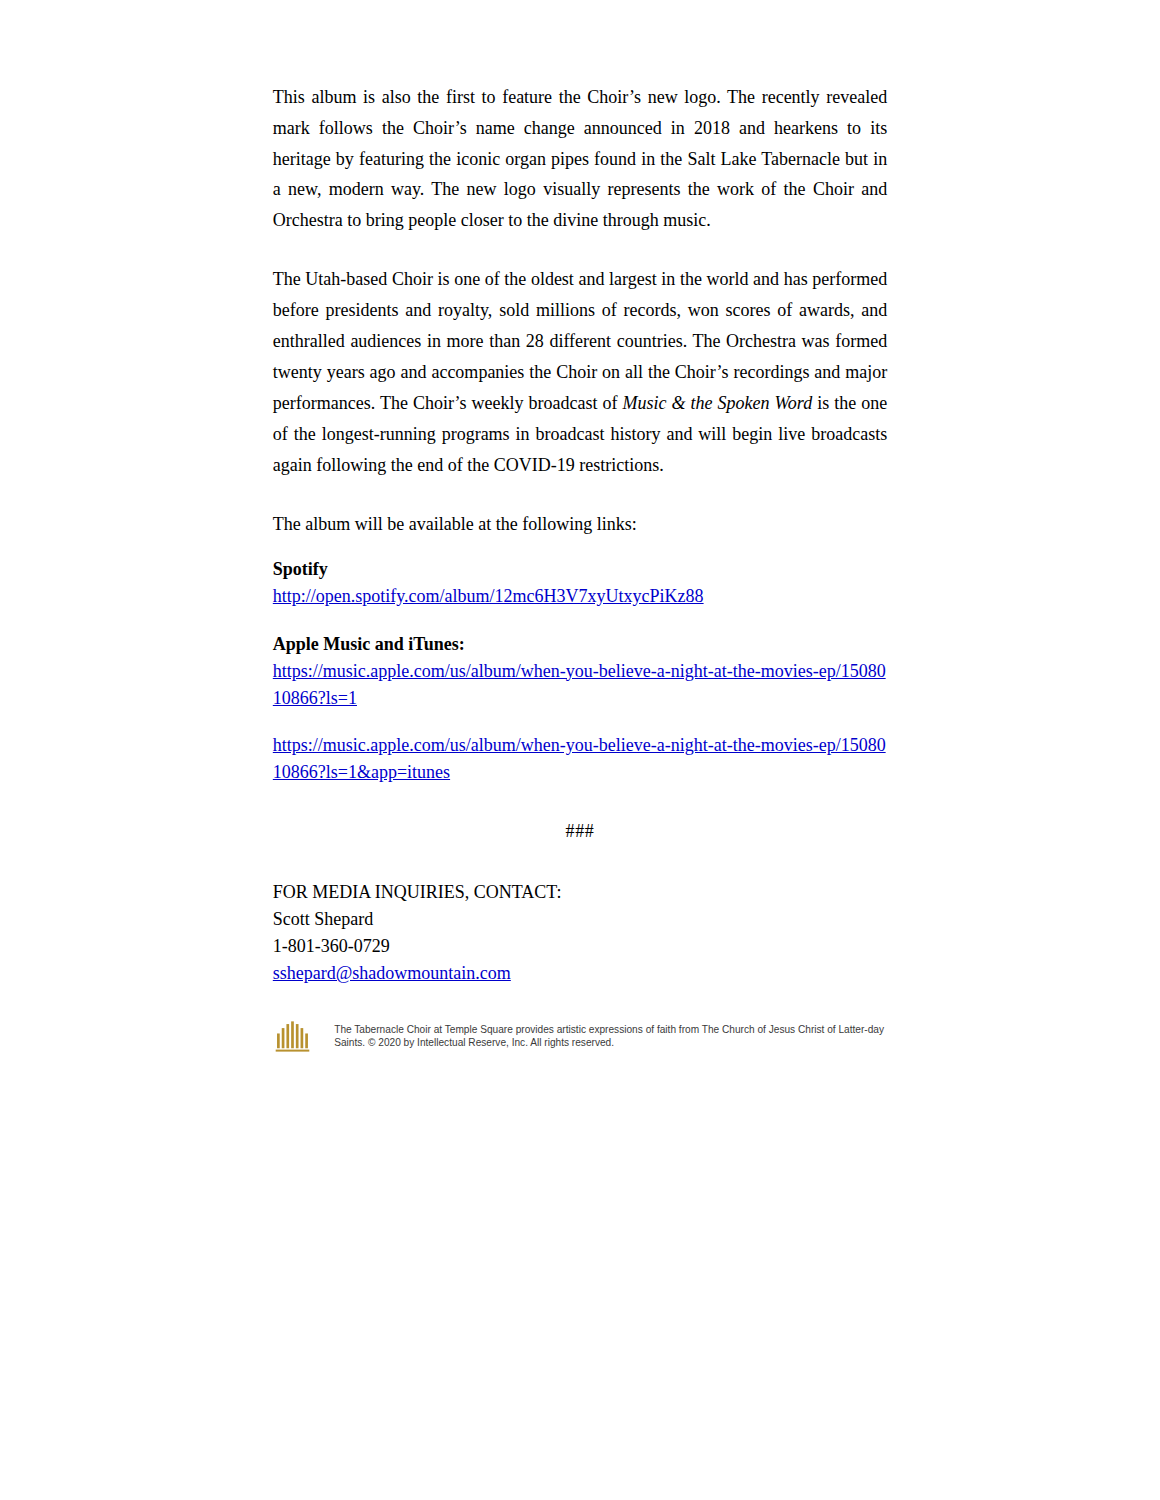This album is also the first to feature the Choir’s new logo. The recently revealed mark follows the Choir’s name change announced in 2018 and hearkens to its heritage by featuring the iconic organ pipes found in the Salt Lake Tabernacle but in a new, modern way. The new logo visually represents the work of the Choir and Orchestra to bring people closer to the divine through music.
The Utah-based Choir is one of the oldest and largest in the world and has performed before presidents and royalty, sold millions of records, won scores of awards, and enthralled audiences in more than 28 different countries. The Orchestra was formed twenty years ago and accompanies the Choir on all the Choir’s recordings and major performances. The Choir’s weekly broadcast of Music & the Spoken Word is the one of the longest-running programs in broadcast history and will begin live broadcasts again following the end of the COVID-19 restrictions.
The album will be available at the following links:
Spotify
http://open.spotify.com/album/12mc6H3V7xyUtxycPiKz88
Apple Music and iTunes:
https://music.apple.com/us/album/when-you-believe-a-night-at-the-movies-ep/1508010866?ls=1
https://music.apple.com/us/album/when-you-believe-a-night-at-the-movies-ep/1508010866?ls=1&app=itunes
###
FOR MEDIA INQUIRIES, CONTACT:
Scott Shepard
1-801-360-0729
sshepard@shadowmountain.com
The Tabernacle Choir at Temple Square provides artistic expressions of faith from The Church of Jesus Christ of Latter-day Saints. © 2020 by Intellectual Reserve, Inc. All rights reserved.